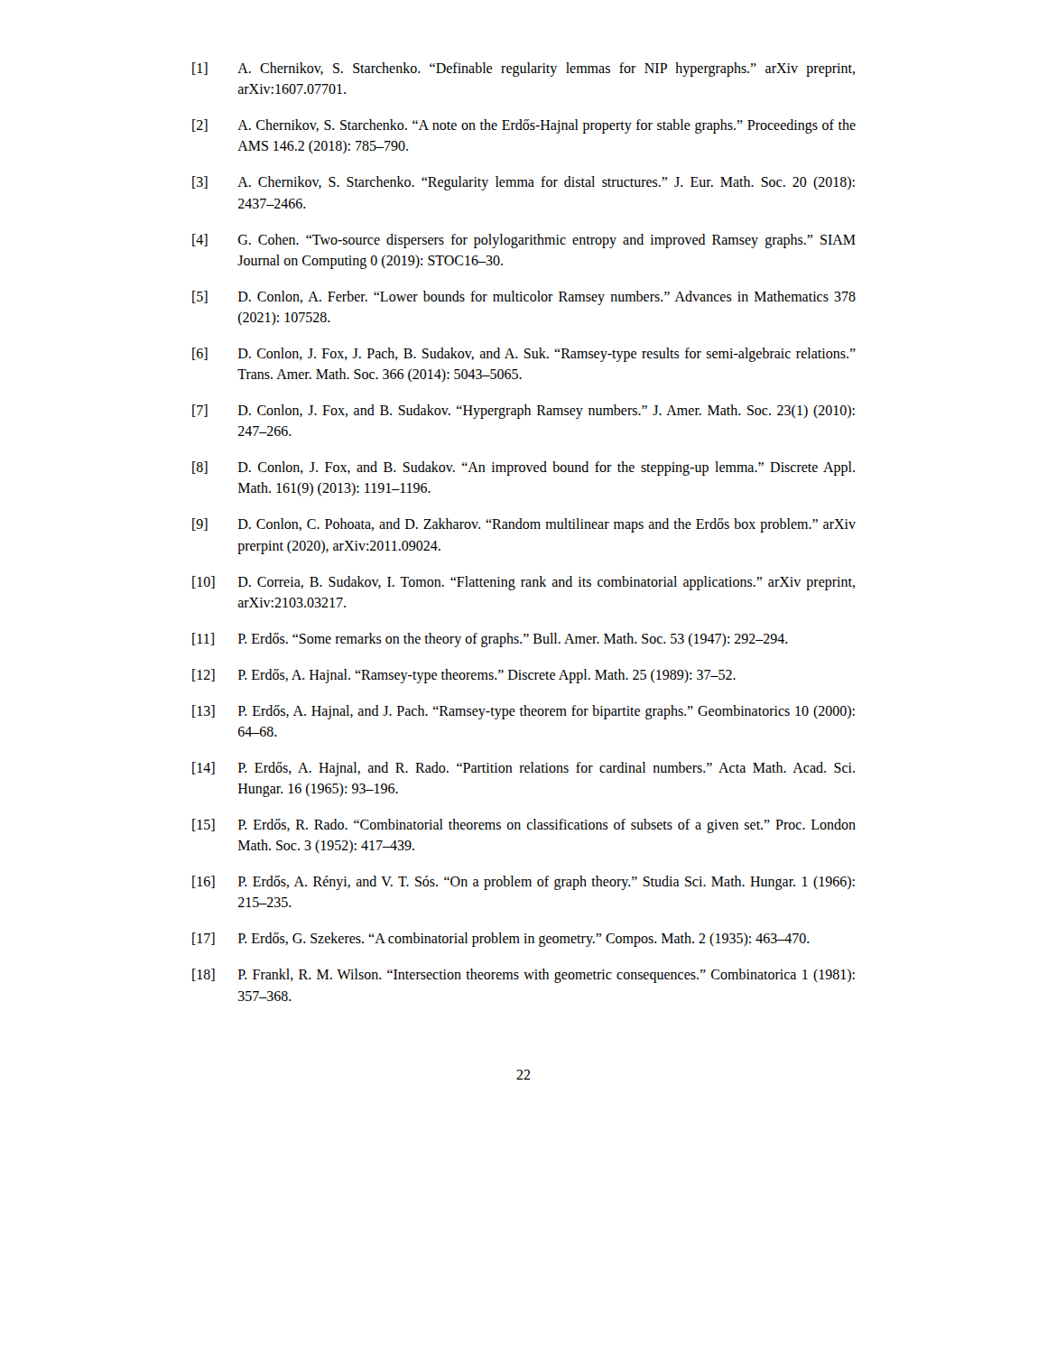A. Chernikov, S. Starchenko. “Definable regularity lemmas for NIP hypergraphs.” arXiv preprint, arXiv:1607.07701.
A. Chernikov, S. Starchenko. “A note on the Erdős-Hajnal property for stable graphs.” Proceedings of the AMS 146.2 (2018): 785–790.
A. Chernikov, S. Starchenko. “Regularity lemma for distal structures.” J. Eur. Math. Soc. 20 (2018): 2437–2466.
G. Cohen. “Two-source dispersers for polylogarithmic entropy and improved Ramsey graphs.” SIAM Journal on Computing 0 (2019): STOC16–30.
D. Conlon, A. Ferber. “Lower bounds for multicolor Ramsey numbers.” Advances in Mathematics 378 (2021): 107528.
D. Conlon, J. Fox, J. Pach, B. Sudakov, and A. Suk. “Ramsey-type results for semi-algebraic relations.” Trans. Amer. Math. Soc. 366 (2014): 5043–5065.
D. Conlon, J. Fox, and B. Sudakov. “Hypergraph Ramsey numbers.” J. Amer. Math. Soc. 23(1) (2010): 247–266.
D. Conlon, J. Fox, and B. Sudakov. “An improved bound for the stepping-up lemma.” Discrete Appl. Math. 161(9) (2013): 1191–1196.
D. Conlon, C. Pohoata, and D. Zakharov. “Random multilinear maps and the Erdős box problem.” arXiv prerpint (2020), arXiv:2011.09024.
D. Correia, B. Sudakov, I. Tomon. “Flattening rank and its combinatorial applications.” arXiv preprint, arXiv:2103.03217.
P. Erdős. “Some remarks on the theory of graphs.” Bull. Amer. Math. Soc. 53 (1947): 292–294.
P. Erdős, A. Hajnal. “Ramsey-type theorems.” Discrete Appl. Math. 25 (1989): 37–52.
P. Erdős, A. Hajnal, and J. Pach. “Ramsey-type theorem for bipartite graphs.” Geombinatorics 10 (2000): 64–68.
P. Erdős, A. Hajnal, and R. Rado. “Partition relations for cardinal numbers.” Acta Math. Acad. Sci. Hungar. 16 (1965): 93–196.
P. Erdős, R. Rado. “Combinatorial theorems on classifications of subsets of a given set.” Proc. London Math. Soc. 3 (1952): 417–439.
P. Erdős, A. Rényi, and V. T. Sós. “On a problem of graph theory.” Studia Sci. Math. Hungar. 1 (1966): 215–235.
P. Erdős, G. Szekeres. “A combinatorial problem in geometry.” Compos. Math. 2 (1935): 463–470.
P. Frankl, R. M. Wilson. “Intersection theorems with geometric consequences.” Combinatorica 1 (1981): 357–368.
22